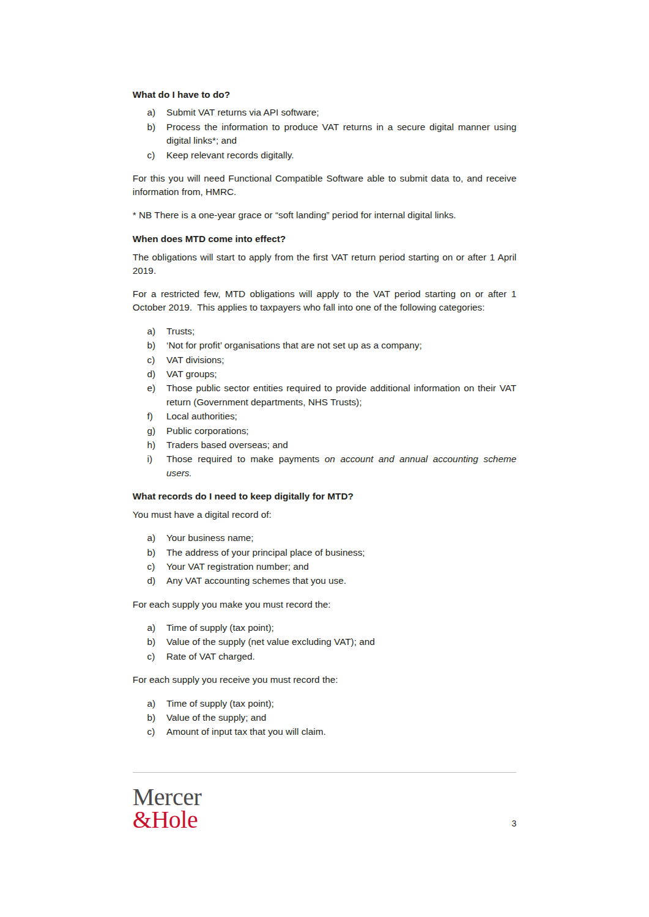What do I have to do?
Submit VAT returns via API software;
Process the information to produce VAT returns in a secure digital manner using digital links*; and
Keep relevant records digitally.
For this you will need Functional Compatible Software able to submit data to, and receive information from, HMRC.
* NB There is a one-year grace or “soft landing” period for internal digital links.
When does MTD come into effect?
The obligations will start to apply from the first VAT return period starting on or after 1 April 2019.
For a restricted few, MTD obligations will apply to the VAT period starting on or after 1 October 2019. This applies to taxpayers who fall into one of the following categories:
Trusts;
‘Not for profit’ organisations that are not set up as a company;
VAT divisions;
VAT groups;
Those public sector entities required to provide additional information on their VAT return (Government departments, NHS Trusts);
Local authorities;
Public corporations;
Traders based overseas; and
Those required to make payments on account and annual accounting scheme users.
What records do I need to keep digitally for MTD?
You must have a digital record of:
Your business name;
The address of your principal place of business;
Your VAT registration number; and
Any VAT accounting schemes that you use.
For each supply you make you must record the:
Time of supply (tax point);
Value of the supply (net value excluding VAT); and
Rate of VAT charged.
For each supply you receive you must record the:
Time of supply (tax point);
Value of the supply; and
Amount of input tax that you will claim.
Mercer
&Hole
3